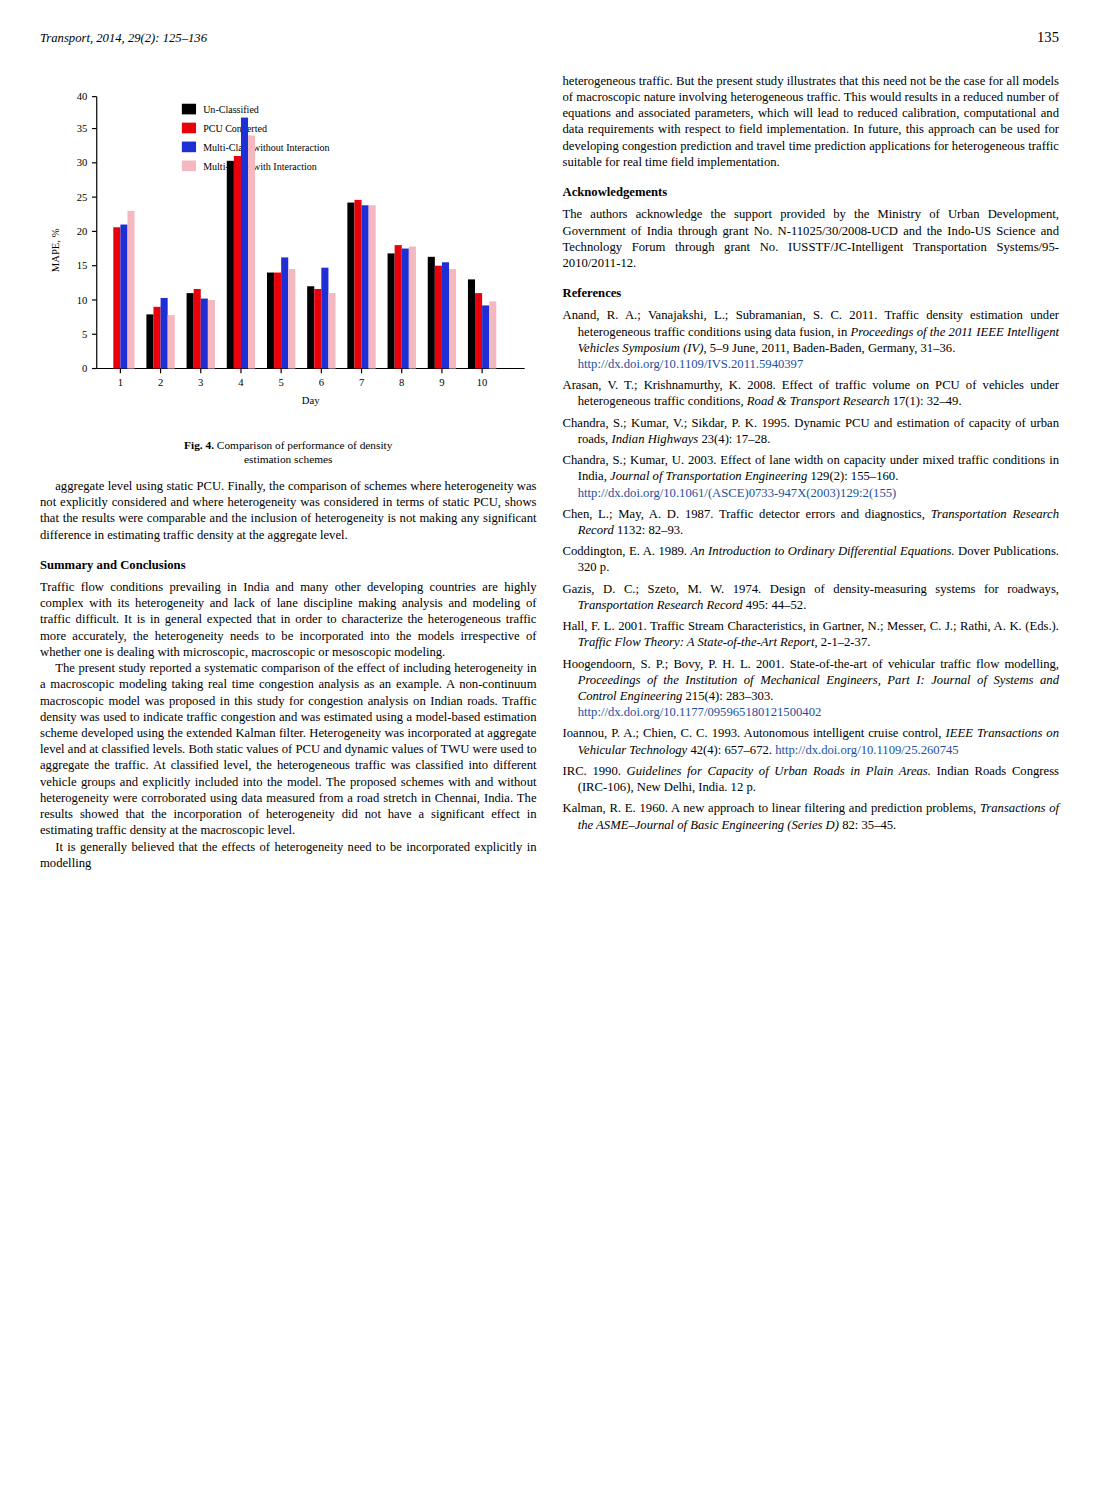Transport, 2014, 29(2): 125–136
135
0 5 10 15 20 25 30 35 40 MAPE, % Un-Classified PCU Converted Multi-Class without Interaction Multi-Class with Interaction 1 2 3 4 5 6 7 8 9 10 Day
Fig. 4. Comparison of performance of density
estimation schemes
aggregate level using static PCU. Finally, the comparison of schemes where heterogeneity was not explicitly considered and where heterogeneity was considered in terms of static PCU, shows that the results were comparable and the inclusion of heterogeneity is not making any significant difference in estimating traffic density at the aggregate level.
Summary and Conclusions
Traffic flow conditions prevailing in India and many other developing countries are highly complex with its heterogeneity and lack of lane discipline making analysis and modeling of traffic difficult. It is in general expected that in order to characterize the heterogeneous traffic more accurately, the heterogeneity needs to be incorporated into the models irrespective of whether one is dealing with microscopic, macroscopic or mesoscopic modeling.
The present study reported a systematic comparison of the effect of including heterogeneity in a macroscopic modeling taking real time congestion analysis as an example. A non-continuum macroscopic model was proposed in this study for congestion analysis on Indian roads. Traffic density was used to indicate traffic congestion and was estimated using a model-based estimation scheme developed using the extended Kalman filter. Heterogeneity was incorporated at aggregate level and at classified levels. Both static values of PCU and dynamic values of TWU were used to aggregate the traffic. At classified level, the heterogeneous traffic was classified into different vehicle groups and explicitly included into the model. The proposed schemes with and without heterogeneity were corroborated using data measured from a road stretch in Chennai, India. The results showed that the incorporation of heterogeneity did not have a significant effect in estimating traffic density at the macroscopic level.
It is generally believed that the effects of heterogeneity need to be incorporated explicitly in modelling
heterogeneous traffic. But the present study illustrates that this need not be the case for all models of macroscopic nature involving heterogeneous traffic. This would results in a reduced number of equations and associated parameters, which will lead to reduced calibration, computational and data requirements with respect to field implementation. In future, this approach can be used for developing congestion prediction and travel time prediction applications for heterogeneous traffic suitable for real time field implementation.
Acknowledgements
The authors acknowledge the support provided by the Ministry of Urban Development, Government of India through grant No. N-11025/30/2008-UCD and the Indo-US Science and Technology Forum through grant No. IUSSTF/JC-Intelligent Transportation Systems/95-2010/2011-12.
References
Anand, R. A.; Vanajakshi, L.; Subramanian, S. C. 2011. Traffic density estimation under heterogeneous traffic conditions using data fusion, in Proceedings of the 2011 IEEE Intelligent Vehicles Symposium (IV), 5–9 June, 2011, Baden-Baden, Germany, 31–36.
http://dx.doi.org/10.1109/IVS.2011.5940397
Arasan, V. T.; Krishnamurthy, K. 2008. Effect of traffic volume on PCU of vehicles under heterogeneous traffic conditions, Road & Transport Research 17(1): 32–49.
Chandra, S.; Kumar, V.; Sikdar, P. K. 1995. Dynamic PCU and estimation of capacity of urban roads, Indian Highways 23(4): 17–28.
Chandra, S.; Kumar, U. 2003. Effect of lane width on capacity under mixed traffic conditions in India, Journal of Transportation Engineering 129(2): 155–160.
http://dx.doi.org/10.1061/(ASCE)0733-947X(2003)129:2(155)
Chen, L.; May, A. D. 1987. Traffic detector errors and diagnostics, Transportation Research Record 1132: 82–93.
Coddington, E. A. 1989. An Introduction to Ordinary Differential Equations. Dover Publications. 320 p.
Gazis, D. C.; Szeto, M. W. 1974. Design of density-measuring systems for roadways, Transportation Research Record 495: 44–52.
Hall, F. L. 2001. Traffic Stream Characteristics, in Gartner, N.; Messer, C. J.; Rathi, A. K. (Eds.). Traffic Flow Theory: A State-of-the-Art Report, 2-1–2-37.
Hoogendoorn, S. P.; Bovy, P. H. L. 2001. State-of-the-art of vehicular traffic flow modelling, Proceedings of the Institution of Mechanical Engineers, Part I: Journal of Systems and Control Engineering 215(4): 283–303.
http://dx.doi.org/10.1177/095965180121500402
Ioannou, P. A.; Chien, C. C. 1993. Autonomous intelligent cruise control, IEEE Transactions on Vehicular Technology 42(4): 657–672. http://dx.doi.org/10.1109/25.260745
IRC. 1990. Guidelines for Capacity of Urban Roads in Plain Areas. Indian Roads Congress (IRC-106), New Delhi, India. 12 p.
Kalman, R. E. 1960. A new approach to linear filtering and prediction problems, Transactions of the ASME–Journal of Basic Engineering (Series D) 82: 35–45.